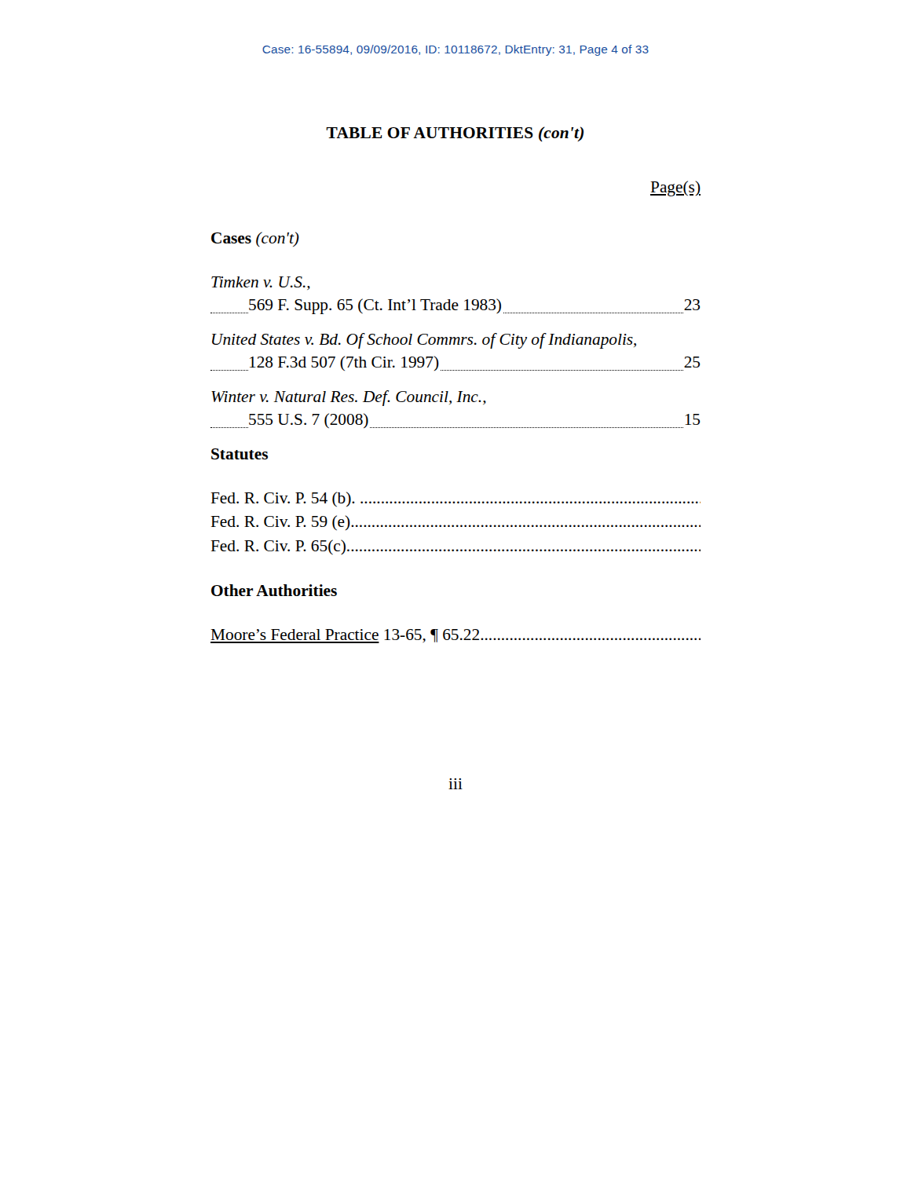Case: 16-55894, 09/09/2016, ID: 10118672, DktEntry: 31, Page 4 of 33
TABLE OF AUTHORITIES (con't)
Page(s)
Cases (con't)
Timken v. U.S., 23 569 F. Supp. 65 (Ct. Int’l Trade 1983)
United States v. Bd. Of School Commrs. of City of Indianapolis, 25 128 F.3d 507 (7th Cir. 1997)
Winter v. Natural Res. Def. Council, Inc., 15 555 U.S. 7 (2008)
Statutes
4 Fed. R. Civ. P. 54 (b). .............................................................................................. 4 Fed. R. Civ. P. 59 (e)................................................................................................ 23 Fed. R. Civ. P. 65(c)................................................................................................
Other Authorities
18 Moore’s Federal Practice 13-65, ¶ 65.22................................................................
iii